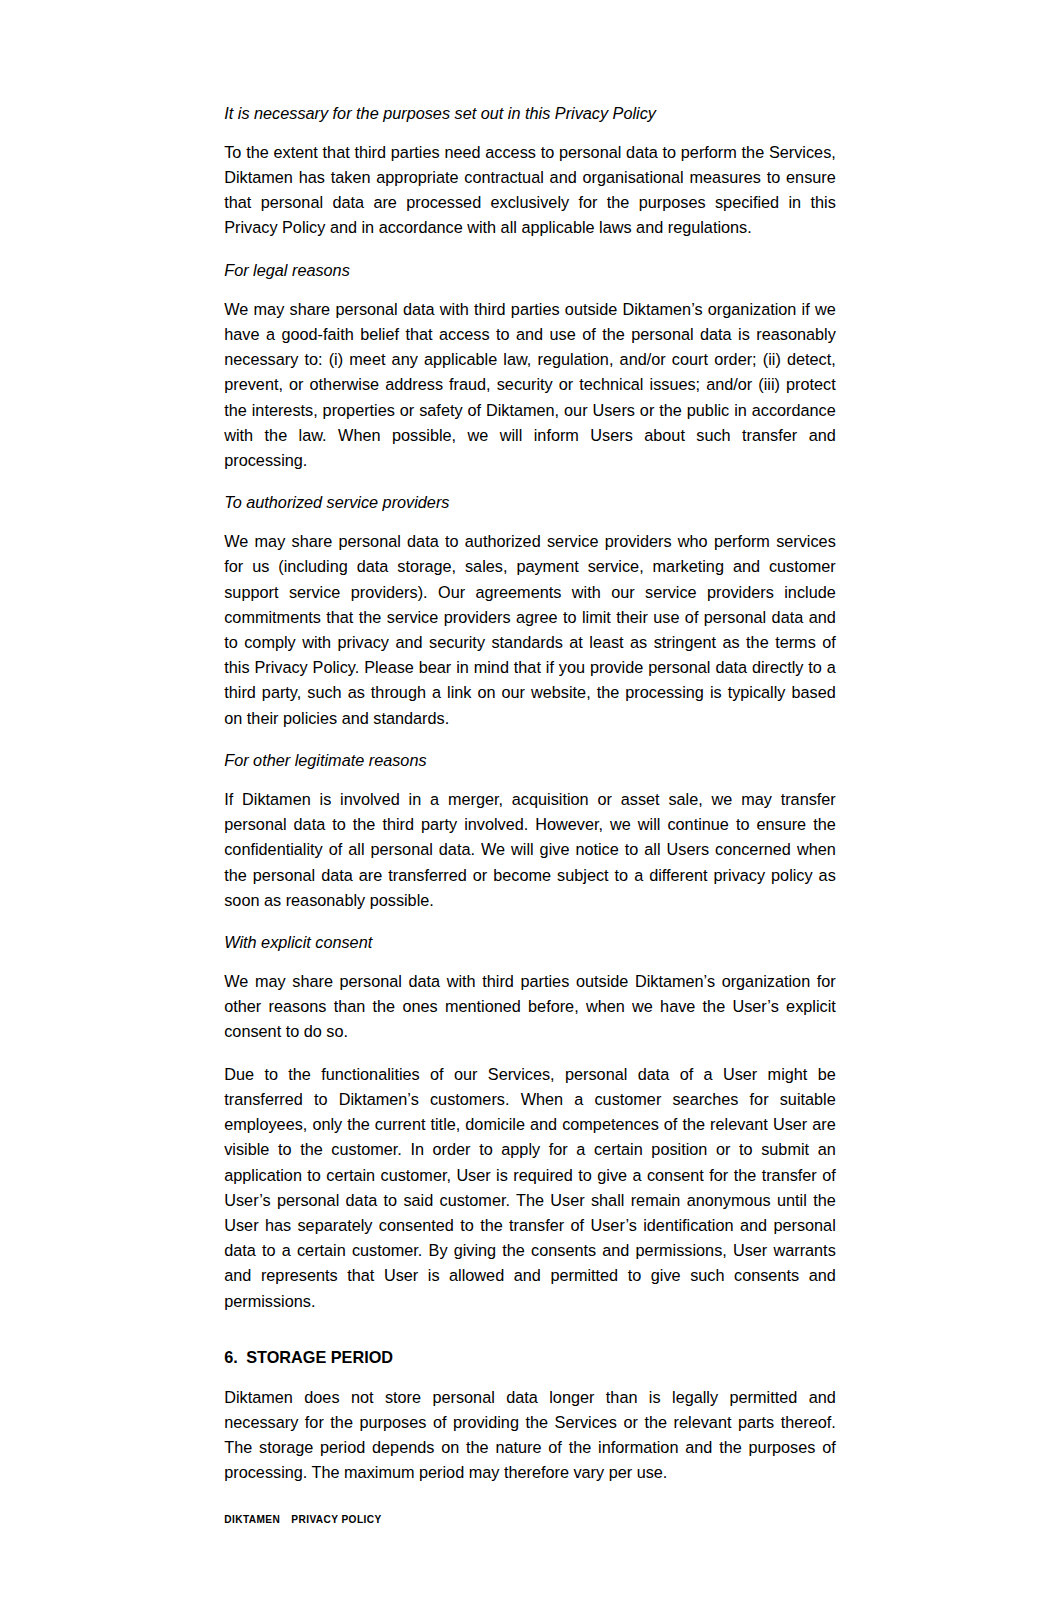It is necessary for the purposes set out in this Privacy Policy
To the extent that third parties need access to personal data to perform the Services, Diktamen has taken appropriate contractual and organisational measures to ensure that personal data are processed exclusively for the purposes specified in this Privacy Policy and in accordance with all applicable laws and regulations.
For legal reasons
We may share personal data with third parties outside Diktamen’s organization if we have a good-faith belief that access to and use of the personal data is reasonably necessary to: (i) meet any applicable law, regulation, and/or court order; (ii) detect, prevent, or otherwise address fraud, security or technical issues; and/or (iii) protect the interests, properties or safety of Diktamen, our Users or the public in accordance with the law. When possible, we will inform Users about such transfer and processing.
To authorized service providers
We may share personal data to authorized service providers who perform services for us (including data storage, sales, payment service, marketing and customer support service providers). Our agreements with our service providers include commitments that the service providers agree to limit their use of personal data and to comply with privacy and security standards at least as stringent as the terms of this Privacy Policy. Please bear in mind that if you provide personal data directly to a third party, such as through a link on our website, the processing is typically based on their policies and standards.
For other legitimate reasons
If Diktamen is involved in a merger, acquisition or asset sale, we may transfer personal data to the third party involved. However, we will continue to ensure the confidentiality of all personal data. We will give notice to all Users concerned when the personal data are transferred or become subject to a different privacy policy as soon as reasonably possible.
With explicit consent
We may share personal data with third parties outside Diktamen’s organization for other reasons than the ones mentioned before, when we have the User’s explicit consent to do so.
Due to the functionalities of our Services, personal data of a User might be transferred to Diktamen’s customers. When a customer searches for suitable employees, only the current title, domicile and competences of the relevant User are visible to the customer. In order to apply for a certain position or to submit an application to certain customer, User is required to give a consent for the transfer of User’s personal data to said customer. The User shall remain anonymous until the User has separately consented to the transfer of User’s identification and personal data to a certain customer. By giving the consents and permissions, User warrants and represents that User is allowed and permitted to give such consents and permissions.
6. STORAGE PERIOD
Diktamen does not store personal data longer than is legally permitted and necessary for the purposes of providing the Services or the relevant parts thereof. The storage period depends on the nature of the information and the purposes of processing. The maximum period may therefore vary per use.
DIKTAMEN PRIVACY POLICY